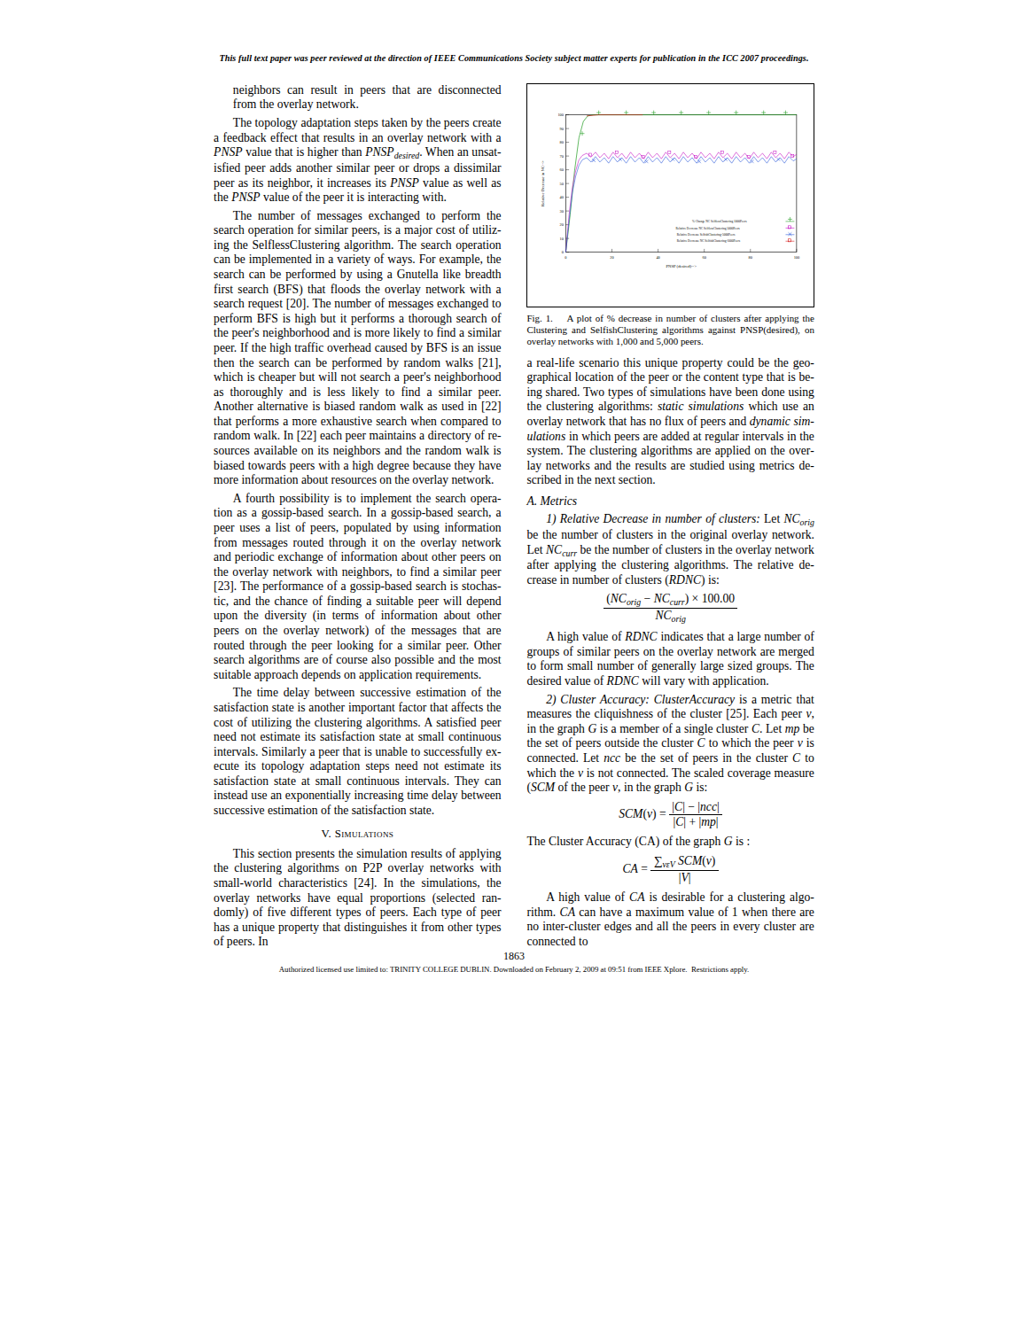This full text paper was peer reviewed at the direction of IEEE Communications Society subject matter experts for publication in the ICC 2007 proceedings.
neighbors can result in peers that are disconnected from the overlay network.
The topology adaptation steps taken by the peers create a feedback effect that results in an overlay network with a PNSP value that is higher than PNSPdesired. When an unsatisfied peer adds another similar peer or drops a dissimilar peer as its neighbor, it increases its PNSP value as well as the PNSP value of the peer it is interacting with.
The number of messages exchanged to perform the search operation for similar peers, is a major cost of utilizing the SelflessClustering algorithm. The search operation can be implemented in a variety of ways. For example, the search can be performed by using a Gnutella like breadth first search (BFS) that floods the overlay network with a search request [20]. The number of messages exchanged to perform BFS is high but it performs a thorough search of the peer's neighborhood and is more likely to find a similar peer. If the high traffic overhead caused by BFS is an issue then the search can be performed by random walks [21], which is cheaper but will not search a peer's neighborhood as thoroughly and is less likely to find a similar peer. Another alternative is biased random walk as used in [22] that performs a more exhaustive search when compared to random walk. In [22] each peer maintains a directory of resources available on its neighbors and the random walk is biased towards peers with a high degree because they have more information about resources on the overlay network.
A fourth possibility is to implement the search operation as a gossip-based search. In a gossip-based search, a peer uses a list of peers, populated by using information from messages routed through it on the overlay network and periodic exchange of information about other peers on the overlay network with neighbors, to find a similar peer [23]. The performance of a gossip-based search is stochastic, and the chance of finding a suitable peer will depend upon the diversity (in terms of information about other peers on the overlay network) of the messages that are routed through the peer looking for a similar peer. Other search algorithms are of course also possible and the most suitable approach depends on application requirements.
The time delay between successive estimation of the satisfaction state is another important factor that affects the cost of utilizing the clustering algorithms. A satisfied peer need not estimate its satisfaction state at small continuous intervals. Similarly a peer that is unable to successfully execute its topology adaptation steps need not estimate its satisfaction state at small continuous intervals. They can instead use an exponentially increasing time delay between successive estimation of the satisfaction state.
V. Simulations
This section presents the simulation results of applying the clustering algorithms on P2P overlay networks with small-world characteristics [24]. In the simulations, the overlay networks have equal proportions (selected randomly) of five different types of peers. Each type of peer has a unique property that distinguishes it from other types of peers. In
0 10 20 30 40 50 60 70 80 90 100 0 20 40 60 80 100 PNSP (desired)--> Relative Decrease in NC--> % Change NC SelflessClustering 1000Peers Relative Decrease NC SelflessClustering 5000Peers Relative Decrease SelfishClustering-5000Peers Relative Decrease NC SelfishClustering-1000Peers
Fig. 1. A plot of % decrease in number of clusters after applying the Clustering and SelfishClustering algorithms against PNSP(desired), on overlay networks with 1,000 and 5,000 peers.
a real-life scenario this unique property could be the geographical location of the peer or the content type that is being shared. Two types of simulations have been done using the clustering algorithms: static simulations which use an overlay network that has no flux of peers and dynamic simulations in which peers are added at regular intervals in the system. The clustering algorithms are applied on the overlay networks and the results are studied using metrics described in the next section.
A. Metrics
1) Relative Decrease in number of clusters: Let NCorig be the number of clusters in the original overlay network. Let NCcurr be the number of clusters in the overlay network after applying the clustering algorithms. The relative decrease in number of clusters (RDNC) is:
(NCorig − NCcurr) × 100.00 NCorig
A high value of RDNC indicates that a large number of groups of similar peers on the overlay network are merged to form small number of generally large sized groups. The desired value of RDNC will vary with application.
2) Cluster Accuracy: ClusterAccuracy is a metric that measures the cliquishness of the cluster [25]. Each peer v, in the graph G is a member of a single cluster C. Let mp be the set of peers outside the cluster C to which the peer v is connected. Let ncc be the set of peers in the cluster C to which the v is not connected. The scaled coverage measure (SCM of the peer v, in the graph G is:
SCM(v) = |C| − |ncc| |C| + |mp|
The Cluster Accuracy (CA) of the graph G is :
CA = ∑vεV SCM(v) |V|
A high value of CA is desirable for a clustering algorithm. CA can have a maximum value of 1 when there are no inter-cluster edges and all the peers in every cluster are connected to
1863
Authorized licensed use limited to: TRINITY COLLEGE DUBLIN. Downloaded on February 2, 2009 at 09:51 from IEEE Xplore. Restrictions apply.